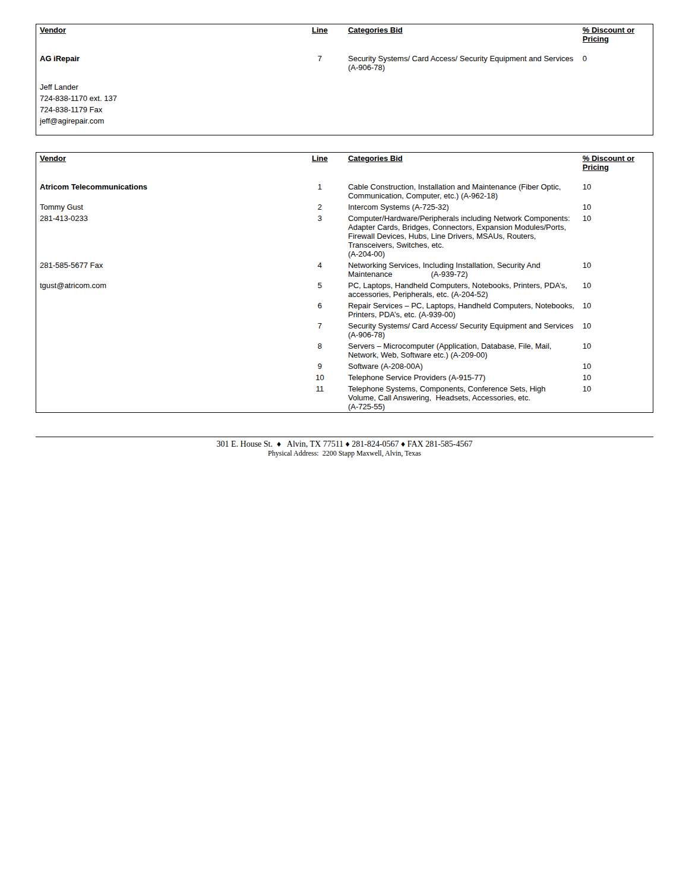| Vendor | Line | Categories Bid | % Discount or Pricing |
| AG iRepair | 7 | Security Systems/ Card Access/ Security Equipment and Services (A-906-78) | 0 |
| Jeff Lander | | | |
| 724-838-1170 ext. 137 | | | |
| 724-838-1179 Fax | | | |
| jeff@agirepair.com | | | |
| Vendor | Line | Categories Bid | % Discount or Pricing |
| Atricom Telecommunications | 1 | Cable Construction, Installation and Maintenance (Fiber Optic, Communication, Computer, etc.) (A-962-18) | 10 |
| Tommy Gust | 2 | Intercom Systems (A-725-32) | 10 |
| 281-413-0233 | 3 | Computer/Hardware/Peripherals including Network Components: Adapter Cards, Bridges, Connectors, Expansion Modules/Ports, Firewall Devices, Hubs, Line Drivers, MSAUs, Routers, Transceivers, Switches, etc. (A-204-00) | 10 |
| 281-585-5677 Fax | 4 | Networking Services, Including Installation, Security And Maintenance (A-939-72) | 10 |
| tgust@atricom.com | 5 | PC, Laptops, Handheld Computers, Notebooks, Printers, PDA’s, accessories, Peripherals, etc. (A-204-52) | 10 |
| | 6 | Repair Services – PC, Laptops, Handheld Computers, Notebooks, Printers, PDA’s, etc. (A-939-00) | 10 |
| | 7 | Security Systems/ Card Access/ Security Equipment and Services (A-906-78) | 10 |
| | 8 | Servers – Microcomputer (Application, Database, File, Mail, Network, Web, Software etc.) (A-209-00) | 10 |
| | 9 | Software (A-208-00A) | 10 |
| | 10 | Telephone Service Providers (A-915-77) | 10 |
| | 11 | Telephone Systems, Components, Conference Sets, High Volume, Call Answering, Headsets, Accessories, etc. (A-725-55) | 10 |
301 E. House St. ♦ Alvin, TX 77511 ♦ 281-824-0567 ♦ FAX 281-585-4567
Physical Address: 2200 Stapp Maxwell, Alvin, Texas